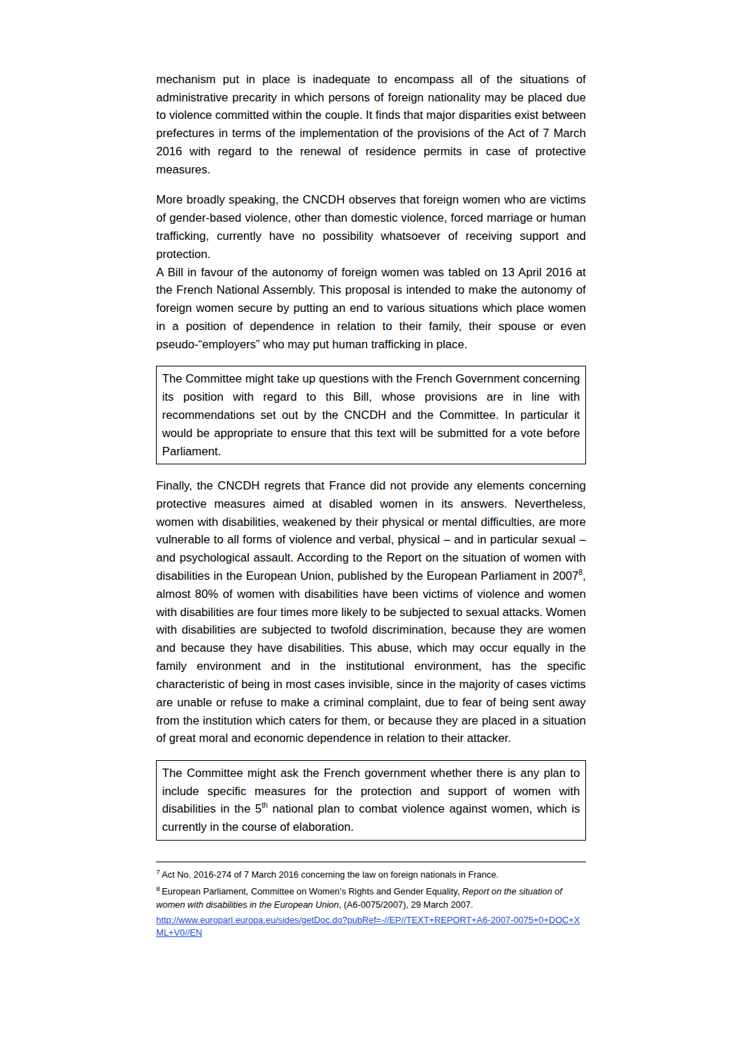mechanism put in place is inadequate to encompass all of the situations of administrative precarity in which persons of foreign nationality may be placed due to violence committed within the couple. It finds that major disparities exist between prefectures in terms of the implementation of the provisions of the Act of 7 March 2016 with regard to the renewal of residence permits in case of protective measures.
More broadly speaking, the CNCDH observes that foreign women who are victims of gender-based violence, other than domestic violence, forced marriage or human trafficking, currently have no possibility whatsoever of receiving support and protection.
A Bill in favour of the autonomy of foreign women was tabled on 13 April 2016 at the French National Assembly. This proposal is intended to make the autonomy of foreign women secure by putting an end to various situations which place women in a position of dependence in relation to their family, their spouse or even pseudo-“employers” who may put human trafficking in place.
The Committee might take up questions with the French Government concerning its position with regard to this Bill, whose provisions are in line with recommendations set out by the CNCDH and the Committee. In particular it would be appropriate to ensure that this text will be submitted for a vote before Parliament.
Finally, the CNCDH regrets that France did not provide any elements concerning protective measures aimed at disabled women in its answers. Nevertheless, women with disabilities, weakened by their physical or mental difficulties, are more vulnerable to all forms of violence and verbal, physical – and in particular sexual – and psychological assault. According to the Report on the situation of women with disabilities in the European Union, published by the European Parliament in 20078, almost 80% of women with disabilities have been victims of violence and women with disabilities are four times more likely to be subjected to sexual attacks. Women with disabilities are subjected to twofold discrimination, because they are women and because they have disabilities. This abuse, which may occur equally in the family environment and in the institutional environment, has the specific characteristic of being in most cases invisible, since in the majority of cases victims are unable or refuse to make a criminal complaint, due to fear of being sent away from the institution which caters for them, or because they are placed in a situation of great moral and economic dependence in relation to their attacker.
The Committee might ask the French government whether there is any plan to include specific measures for the protection and support of women with disabilities in the 5th national plan to combat violence against women, which is currently in the course of elaboration.
7 Act No. 2016-274 of 7 March 2016 concerning the law on foreign nationals in France.
8 European Parliament, Committee on Women's Rights and Gender Equality, Report on the situation of women with disabilities in the European Union, (A6-0075/2007), 29 March 2007.
http://www.europarl.europa.eu/sides/getDoc.do?pubRef=-//EP//TEXT+REPORT+A6-2007-0075+0+DOC+XML+V0//EN